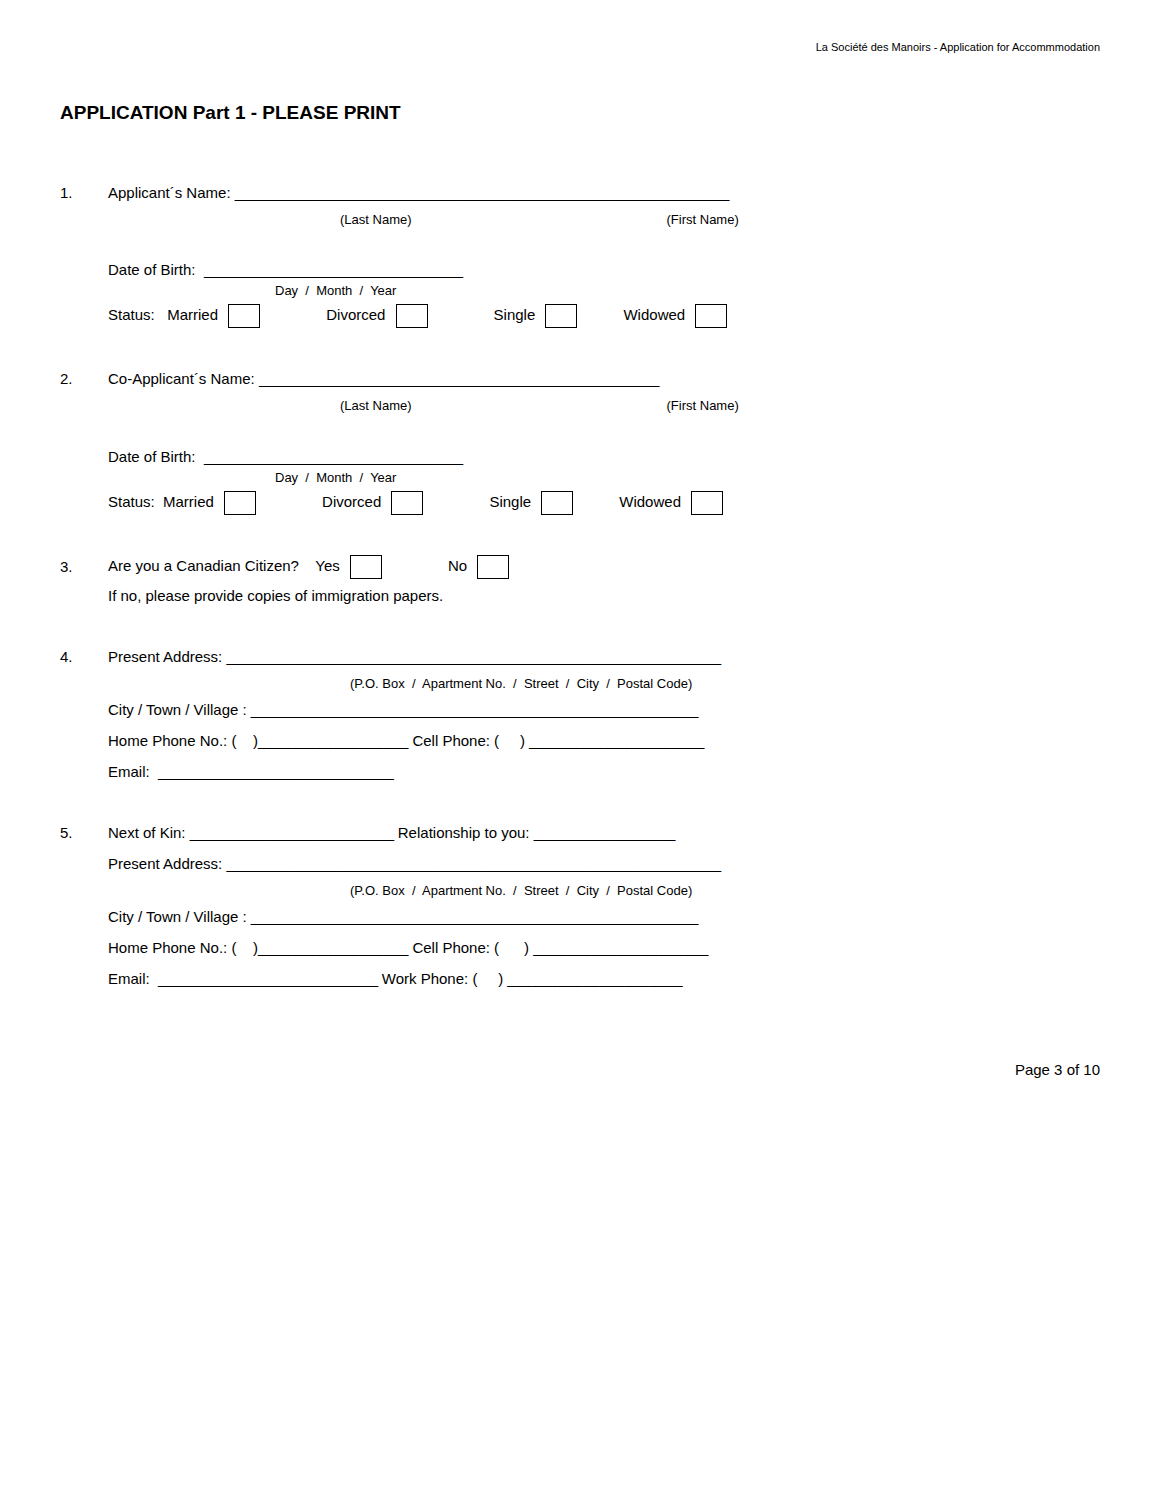La Société des Manoirs - Application for Accommmodation
APPLICATION Part 1 - PLEASE PRINT
1.
Applicant´s Name: _______________________________________________________________
(Last Name) (First Name)
Date of Birth: _________________________________
Day / Month / Year
Status: Married Divorced Single Widowed
2.
Co-Applicant´s Name: ___________________________________________________
(Last Name) (First Name)
Date of Birth: _________________________________
Day / Month / Year
Status: Married Divorced Single Widowed
3.
Are you a Canadian Citizen? Yes No
If no, please provide copies of immigration papers.
4.
Present Address: _______________________________________________________________
(P.O. Box / Apartment No. / Street / City / Postal Code)
City / Town / Village : _________________________________________________________
Home Phone No.: ( )__________________ Cell Phone: ( ) _____________________
Email: ______________________________
5.
Next of Kin: __________________________ Relationship to you: __________________
Present Address: _______________________________________________________________
(P.O. Box / Apartment No. / Street / City / Postal Code)
City / Town / Village : _________________________________________________________
Home Phone No.: ( )__________________ Cell Phone: ( ) _____________________
Email: ____________________________ Work Phone: ( ) _____________________
Page 3 of 10